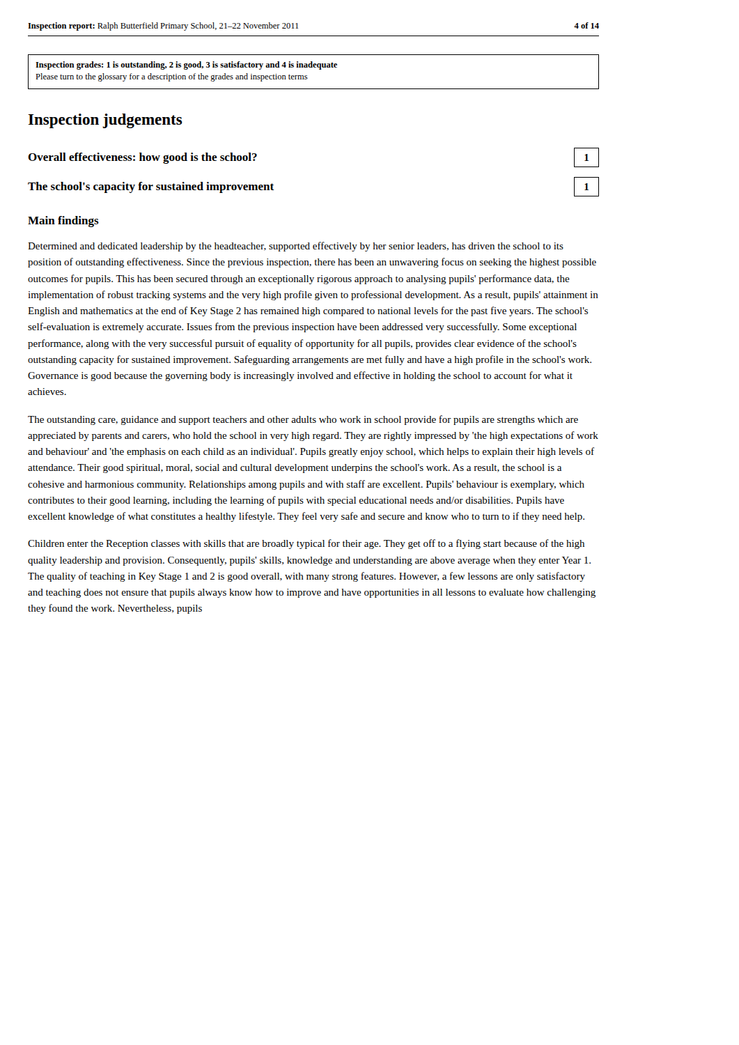Inspection report: Ralph Butterfield Primary School, 21–22 November 2011
4 of 14
Inspection grades: 1 is outstanding, 2 is good, 3 is satisfactory and 4 is inadequate
Please turn to the glossary for a description of the grades and inspection terms
Inspection judgements
Overall effectiveness: how good is the school?
1
The school's capacity for sustained improvement
1
Main findings
Determined and dedicated leadership by the headteacher, supported effectively by her senior leaders, has driven the school to its position of outstanding effectiveness. Since the previous inspection, there has been an unwavering focus on seeking the highest possible outcomes for pupils. This has been secured through an exceptionally rigorous approach to analysing pupils' performance data, the implementation of robust tracking systems and the very high profile given to professional development. As a result, pupils' attainment in English and mathematics at the end of Key Stage 2 has remained high compared to national levels for the past five years. The school's self-evaluation is extremely accurate. Issues from the previous inspection have been addressed very successfully. Some exceptional performance, along with the very successful pursuit of equality of opportunity for all pupils, provides clear evidence of the school's outstanding capacity for sustained improvement. Safeguarding arrangements are met fully and have a high profile in the school's work. Governance is good because the governing body is increasingly involved and effective in holding the school to account for what it achieves.
The outstanding care, guidance and support teachers and other adults who work in school provide for pupils are strengths which are appreciated by parents and carers, who hold the school in very high regard. They are rightly impressed by 'the high expectations of work and behaviour' and 'the emphasis on each child as an individual'. Pupils greatly enjoy school, which helps to explain their high levels of attendance. Their good spiritual, moral, social and cultural development underpins the school's work. As a result, the school is a cohesive and harmonious community. Relationships among pupils and with staff are excellent. Pupils' behaviour is exemplary, which contributes to their good learning, including the learning of pupils with special educational needs and/or disabilities. Pupils have excellent knowledge of what constitutes a healthy lifestyle. They feel very safe and secure and know who to turn to if they need help.
Children enter the Reception classes with skills that are broadly typical for their age. They get off to a flying start because of the high quality leadership and provision. Consequently, pupils' skills, knowledge and understanding are above average when they enter Year 1. The quality of teaching in Key Stage 1 and 2 is good overall, with many strong features. However, a few lessons are only satisfactory and teaching does not ensure that pupils always know how to improve and have opportunities in all lessons to evaluate how challenging they found the work. Nevertheless, pupils